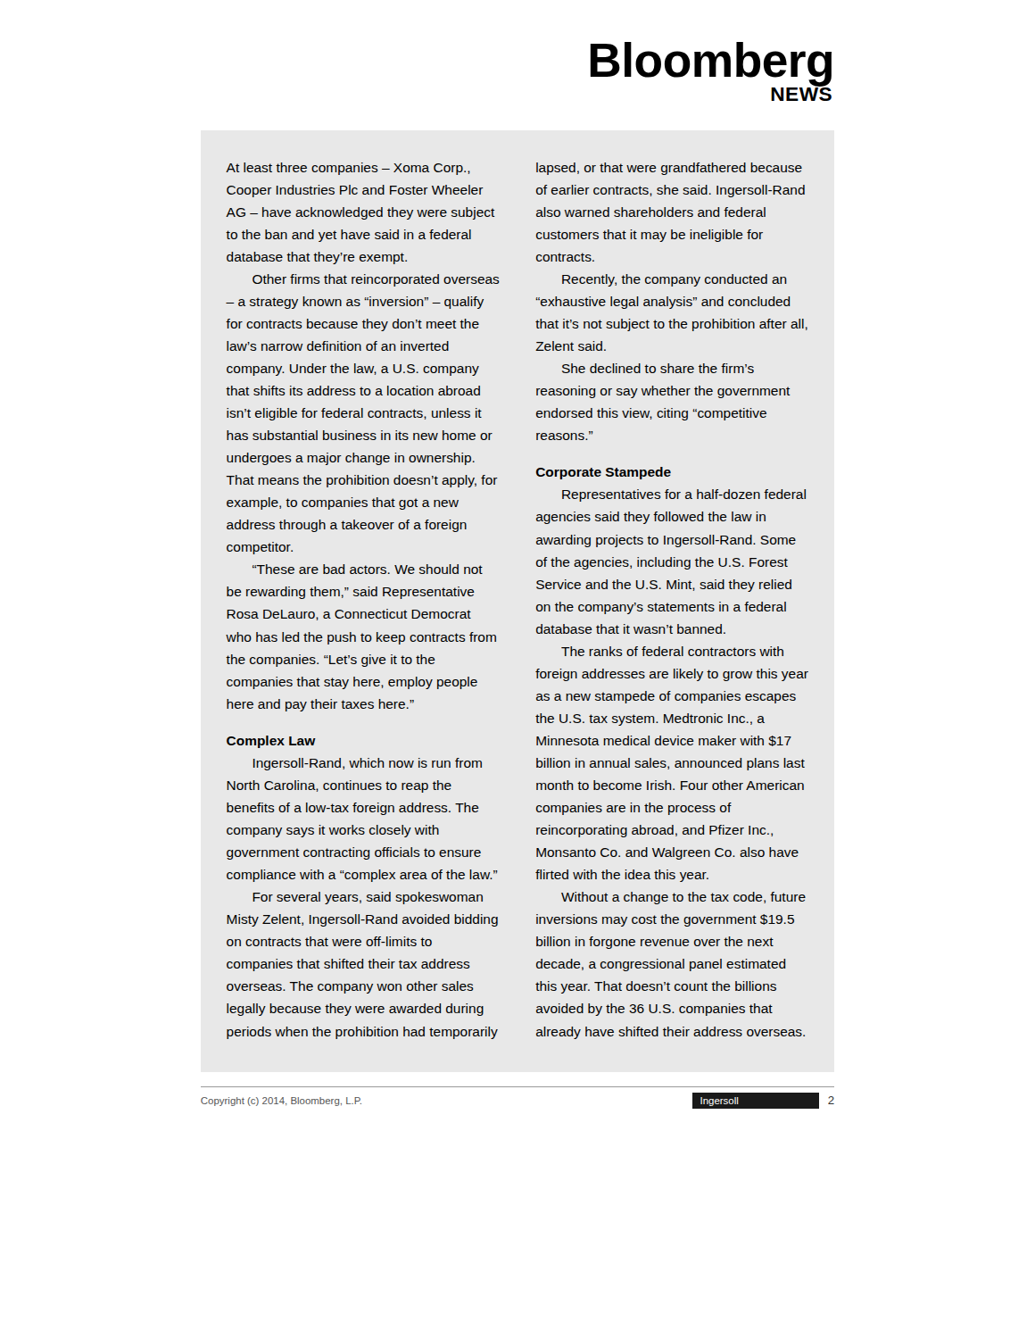Bloomberg NEWS
At least three companies – Xoma Corp., Cooper Industries Plc and Foster Wheeler AG – have acknowledged they were subject to the ban and yet have said in a federal database that they’re exempt.
Other firms that reincorporated overseas – a strategy known as “inversion” – qualify for contracts because they don’t meet the law’s narrow definition of an inverted company. Under the law, a U.S. company that shifts its address to a location abroad isn’t eligible for federal contracts, unless it has substantial business in its new home or undergoes a major change in ownership. That means the prohibition doesn’t apply, for example, to companies that got a new address through a takeover of a foreign competitor.
“These are bad actors. We should not be rewarding them,” said Representative Rosa DeLauro, a Connecticut Democrat who has led the push to keep contracts from the companies. “Let’s give it to the companies that stay here, employ people here and pay their taxes here.”
Complex Law
Ingersoll-Rand, which now is run from North Carolina, continues to reap the benefits of a low-tax foreign address. The company says it works closely with government contracting officials to ensure compliance with a “complex area of the law.”
For several years, said spokeswoman Misty Zelent, Ingersoll-Rand avoided bidding on contracts that were off-limits to companies that shifted their tax address overseas. The company won other sales legally because they were awarded during periods when the prohibition had temporarily lapsed, or that were grandfathered because of earlier contracts, she said. Ingersoll-Rand also warned shareholders and federal customers that it may be ineligible for contracts.
Recently, the company conducted an “exhaustive legal analysis” and concluded that it’s not subject to the prohibition after all, Zelent said.
She declined to share the firm’s reasoning or say whether the government endorsed this view, citing “competitive reasons.”
Corporate Stampede
Representatives for a half-dozen federal agencies said they followed the law in awarding projects to Ingersoll-Rand. Some of the agencies, including the U.S. Forest Service and the U.S. Mint, said they relied on the company’s statements in a federal database that it wasn’t banned.
The ranks of federal contractors with foreign addresses are likely to grow this year as a new stampede of companies escapes the U.S. tax system. Medtronic Inc., a Minnesota medical device maker with $17 billion in annual sales, announced plans last month to become Irish. Four other American companies are in the process of reincorporating abroad, and Pfizer Inc., Monsanto Co. and Walgreen Co. also have flirted with the idea this year.
Without a change to the tax code, future inversions may cost the government $19.5 billion in forgone revenue over the next decade, a congressional panel estimated this year. That doesn’t count the billions avoided by the 36 U.S. companies that already have shifted their address overseas.
Copyright (c) 2014, Bloomberg, L.P. Ingersoll 2